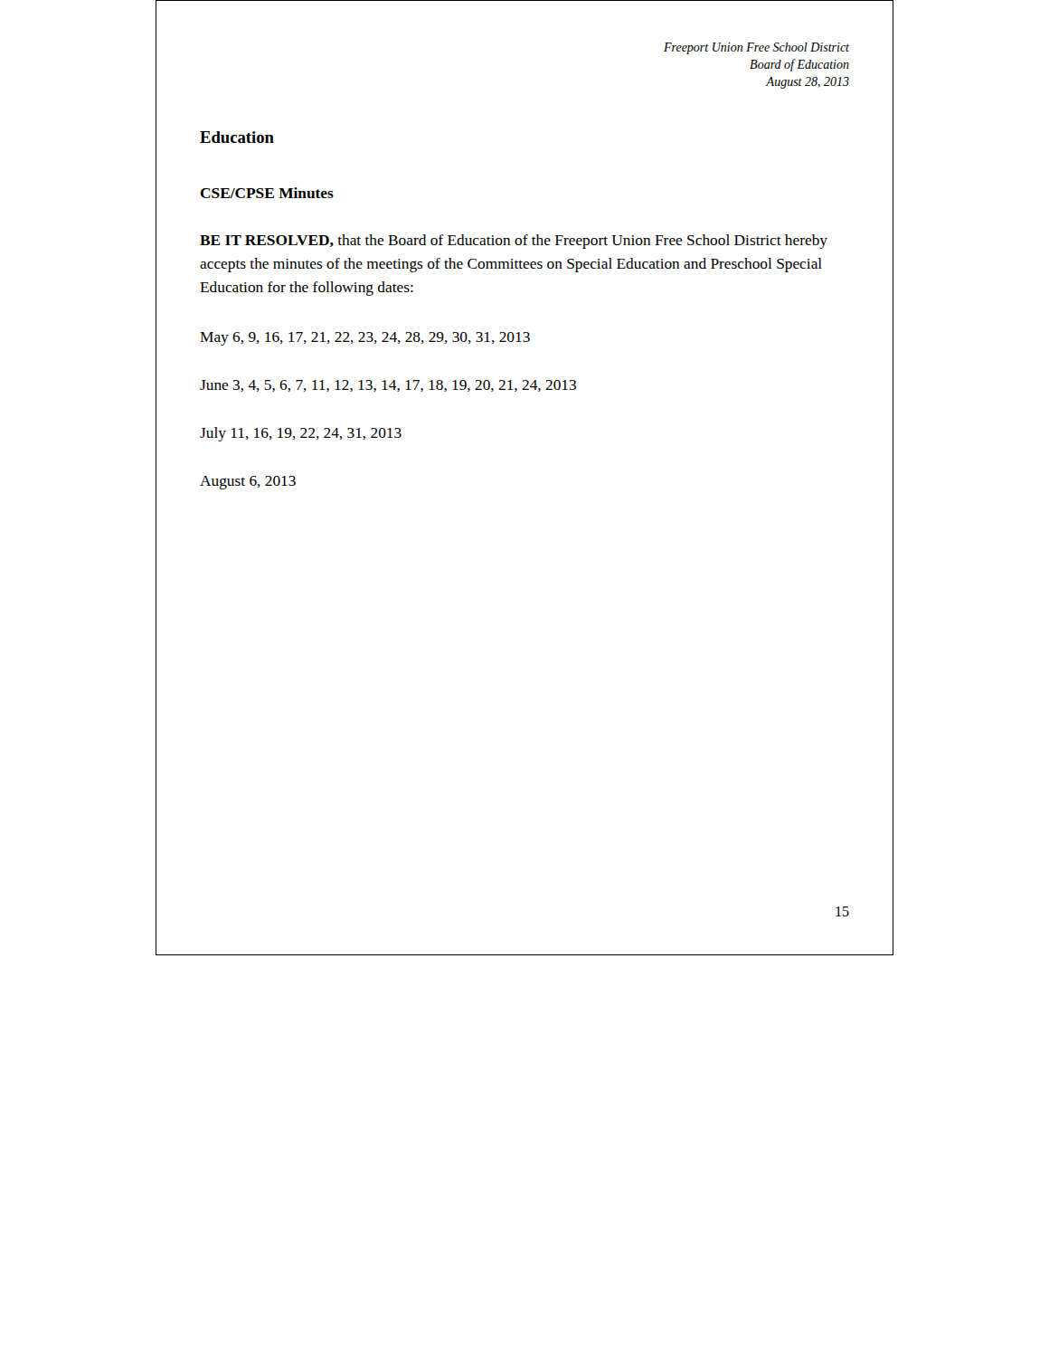Freeport Union Free School District
Board of Education
August 28, 2013
Education
CSE/CPSE Minutes
BE IT RESOLVED, that the Board of Education of the Freeport Union Free School District hereby accepts the minutes of the meetings of the Committees on Special Education and Preschool Special Education for the following dates:
May 6, 9, 16, 17, 21, 22, 23, 24, 28, 29, 30, 31, 2013
June 3, 4, 5, 6, 7, 11, 12, 13, 14, 17, 18, 19, 20, 21, 24, 2013
July 11, 16, 19, 22, 24, 31, 2013
August 6, 2013
15